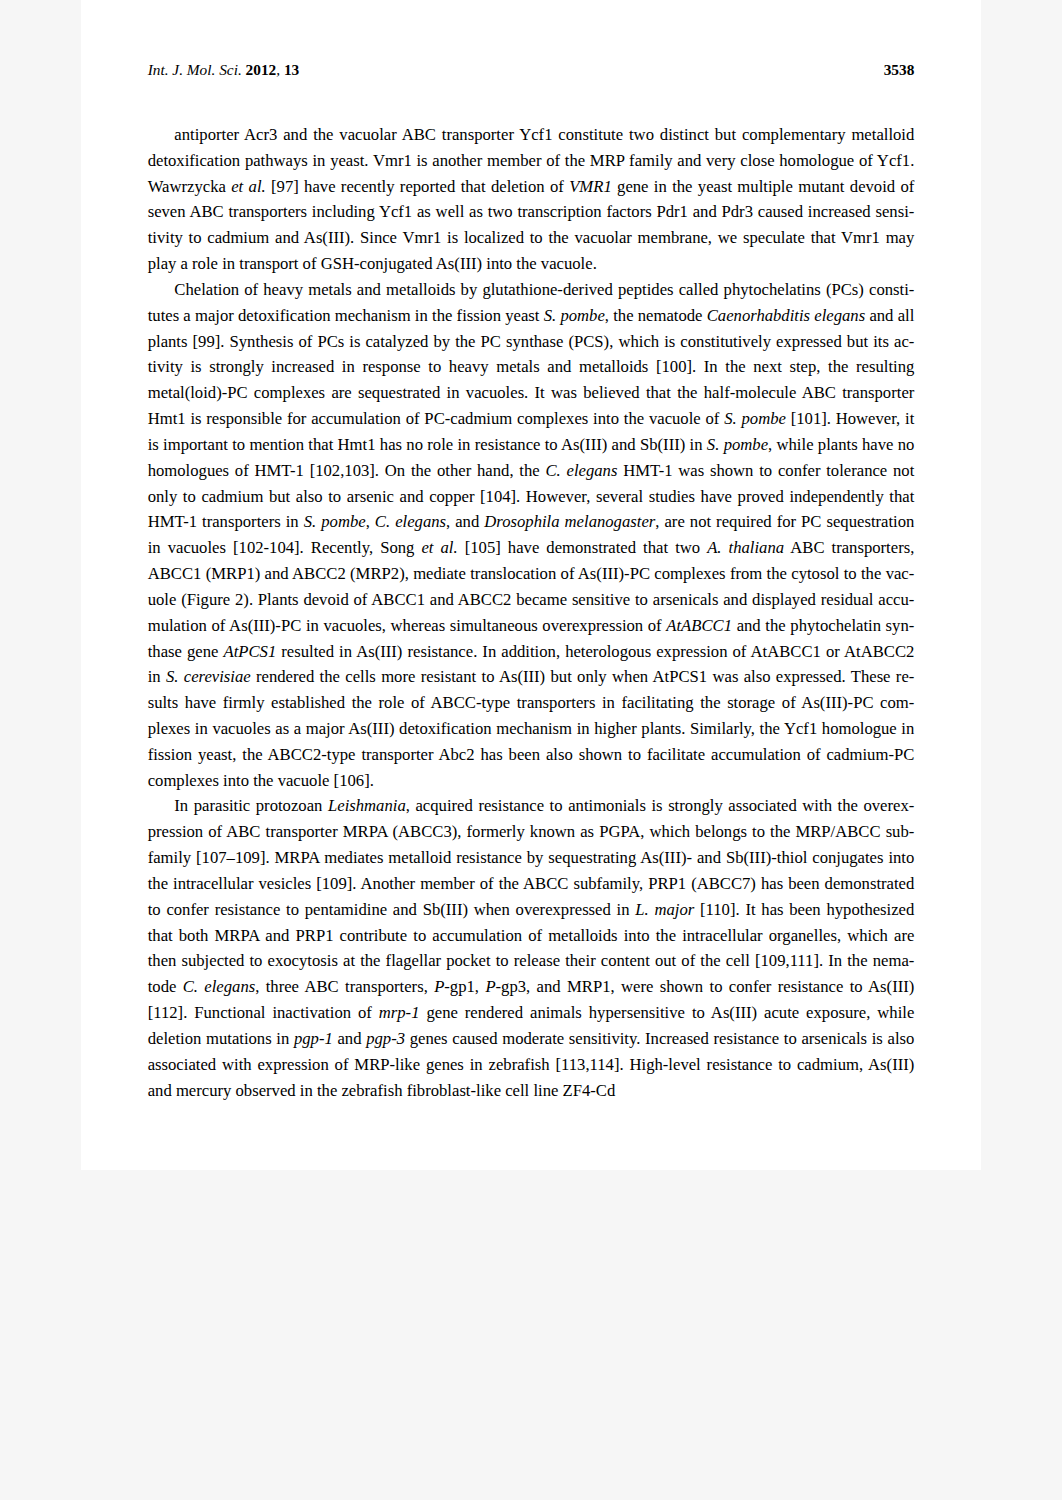Int. J. Mol. Sci. 2012, 13 3538
antiporter Acr3 and the vacuolar ABC transporter Ycf1 constitute two distinct but complementary metalloid detoxification pathways in yeast. Vmr1 is another member of the MRP family and very close homologue of Ycf1. Wawrzycka et al. [97] have recently reported that deletion of VMR1 gene in the yeast multiple mutant devoid of seven ABC transporters including Ycf1 as well as two transcription factors Pdr1 and Pdr3 caused increased sensitivity to cadmium and As(III). Since Vmr1 is localized to the vacuolar membrane, we speculate that Vmr1 may play a role in transport of GSH-conjugated As(III) into the vacuole.
Chelation of heavy metals and metalloids by glutathione-derived peptides called phytochelatins (PCs) constitutes a major detoxification mechanism in the fission yeast S. pombe, the nematode Caenorhabditis elegans and all plants [99]. Synthesis of PCs is catalyzed by the PC synthase (PCS), which is constitutively expressed but its activity is strongly increased in response to heavy metals and metalloids [100]. In the next step, the resulting metal(loid)-PC complexes are sequestrated in vacuoles. It was believed that the half-molecule ABC transporter Hmt1 is responsible for accumulation of PC-cadmium complexes into the vacuole of S. pombe [101]. However, it is important to mention that Hmt1 has no role in resistance to As(III) and Sb(III) in S. pombe, while plants have no homologues of HMT-1 [102,103]. On the other hand, the C. elegans HMT-1 was shown to confer tolerance not only to cadmium but also to arsenic and copper [104]. However, several studies have proved independently that HMT-1 transporters in S. pombe, C. elegans, and Drosophila melanogaster, are not required for PC sequestration in vacuoles [102-104]. Recently, Song et al. [105] have demonstrated that two A. thaliana ABC transporters, ABCC1 (MRP1) and ABCC2 (MRP2), mediate translocation of As(III)-PC complexes from the cytosol to the vacuole (Figure 2). Plants devoid of ABCC1 and ABCC2 became sensitive to arsenicals and displayed residual accumulation of As(III)-PC in vacuoles, whereas simultaneous overexpression of AtABCC1 and the phytochelatin synthase gene AtPCS1 resulted in As(III) resistance. In addition, heterologous expression of AtABCC1 or AtABCC2 in S. cerevisiae rendered the cells more resistant to As(III) but only when AtPCS1 was also expressed. These results have firmly established the role of ABCC-type transporters in facilitating the storage of As(III)-PC complexes in vacuoles as a major As(III) detoxification mechanism in higher plants. Similarly, the Ycf1 homologue in fission yeast, the ABCC2-type transporter Abc2 has been also shown to facilitate accumulation of cadmium-PC complexes into the vacuole [106].
In parasitic protozoan Leishmania, acquired resistance to antimonials is strongly associated with the overexpression of ABC transporter MRPA (ABCC3), formerly known as PGPA, which belongs to the MRP/ABCC subfamily [107–109]. MRPA mediates metalloid resistance by sequestrating As(III)- and Sb(III)-thiol conjugates into the intracellular vesicles [109]. Another member of the ABCC subfamily, PRP1 (ABCC7) has been demonstrated to confer resistance to pentamidine and Sb(III) when overexpressed in L. major [110]. It has been hypothesized that both MRPA and PRP1 contribute to accumulation of metalloids into the intracellular organelles, which are then subjected to exocytosis at the flagellar pocket to release their content out of the cell [109,111]. In the nematode C. elegans, three ABC transporters, P-gp1, P-gp3, and MRP1, were shown to confer resistance to As(III) [112]. Functional inactivation of mrp-1 gene rendered animals hypersensitive to As(III) acute exposure, while deletion mutations in pgp-1 and pgp-3 genes caused moderate sensitivity. Increased resistance to arsenicals is also associated with expression of MRP-like genes in zebrafish [113,114]. High-level resistance to cadmium, As(III) and mercury observed in the zebrafish fibroblast-like cell line ZF4-Cd